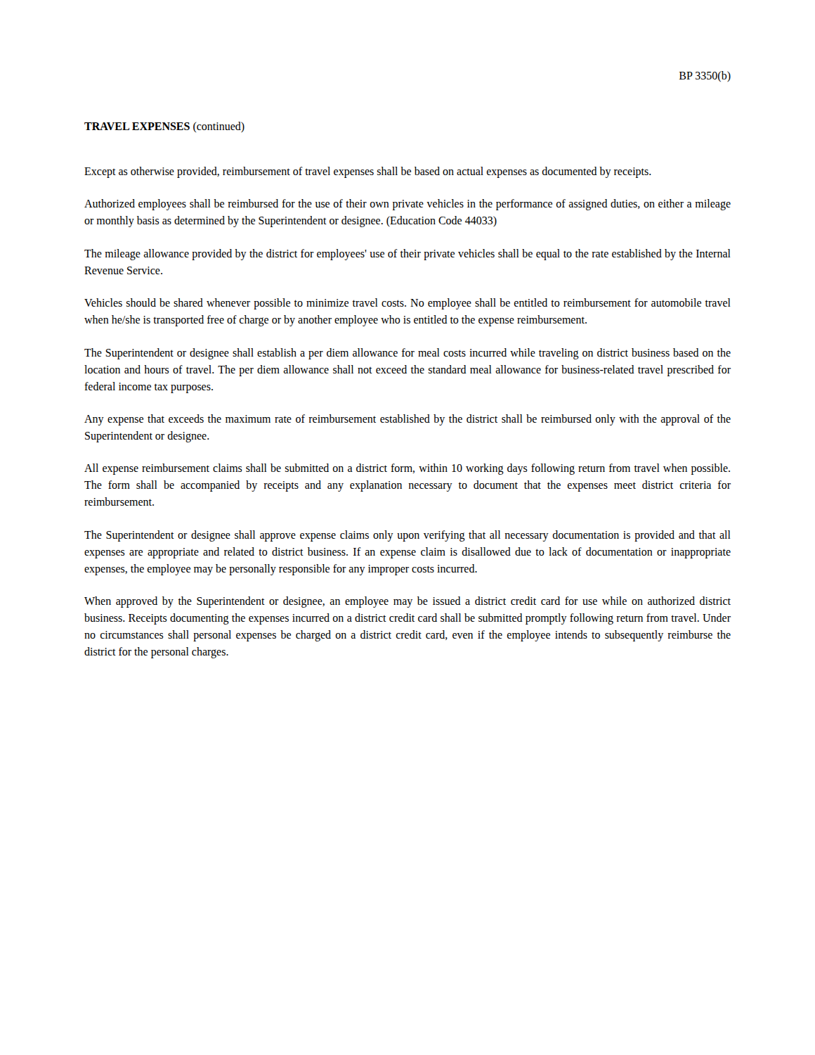BP 3350(b)
TRAVEL EXPENSES (continued)
Except as otherwise provided, reimbursement of travel expenses shall be based on actual expenses as documented by receipts.
Authorized employees shall be reimbursed for the use of their own private vehicles in the performance of assigned duties, on either a mileage or monthly basis as determined by the Superintendent or designee. (Education Code 44033)
The mileage allowance provided by the district for employees' use of their private vehicles shall be equal to the rate established by the Internal Revenue Service.
Vehicles should be shared whenever possible to minimize travel costs. No employee shall be entitled to reimbursement for automobile travel when he/she is transported free of charge or by another employee who is entitled to the expense reimbursement.
The Superintendent or designee shall establish a per diem allowance for meal costs incurred while traveling on district business based on the location and hours of travel. The per diem allowance shall not exceed the standard meal allowance for business-related travel prescribed for federal income tax purposes.
Any expense that exceeds the maximum rate of reimbursement established by the district shall be reimbursed only with the approval of the Superintendent or designee.
All expense reimbursement claims shall be submitted on a district form, within 10 working days following return from travel when possible. The form shall be accompanied by receipts and any explanation necessary to document that the expenses meet district criteria for reimbursement.
The Superintendent or designee shall approve expense claims only upon verifying that all necessary documentation is provided and that all expenses are appropriate and related to district business. If an expense claim is disallowed due to lack of documentation or inappropriate expenses, the employee may be personally responsible for any improper costs incurred.
When approved by the Superintendent or designee, an employee may be issued a district credit card for use while on authorized district business. Receipts documenting the expenses incurred on a district credit card shall be submitted promptly following return from travel. Under no circumstances shall personal expenses be charged on a district credit card, even if the employee intends to subsequently reimburse the district for the personal charges.